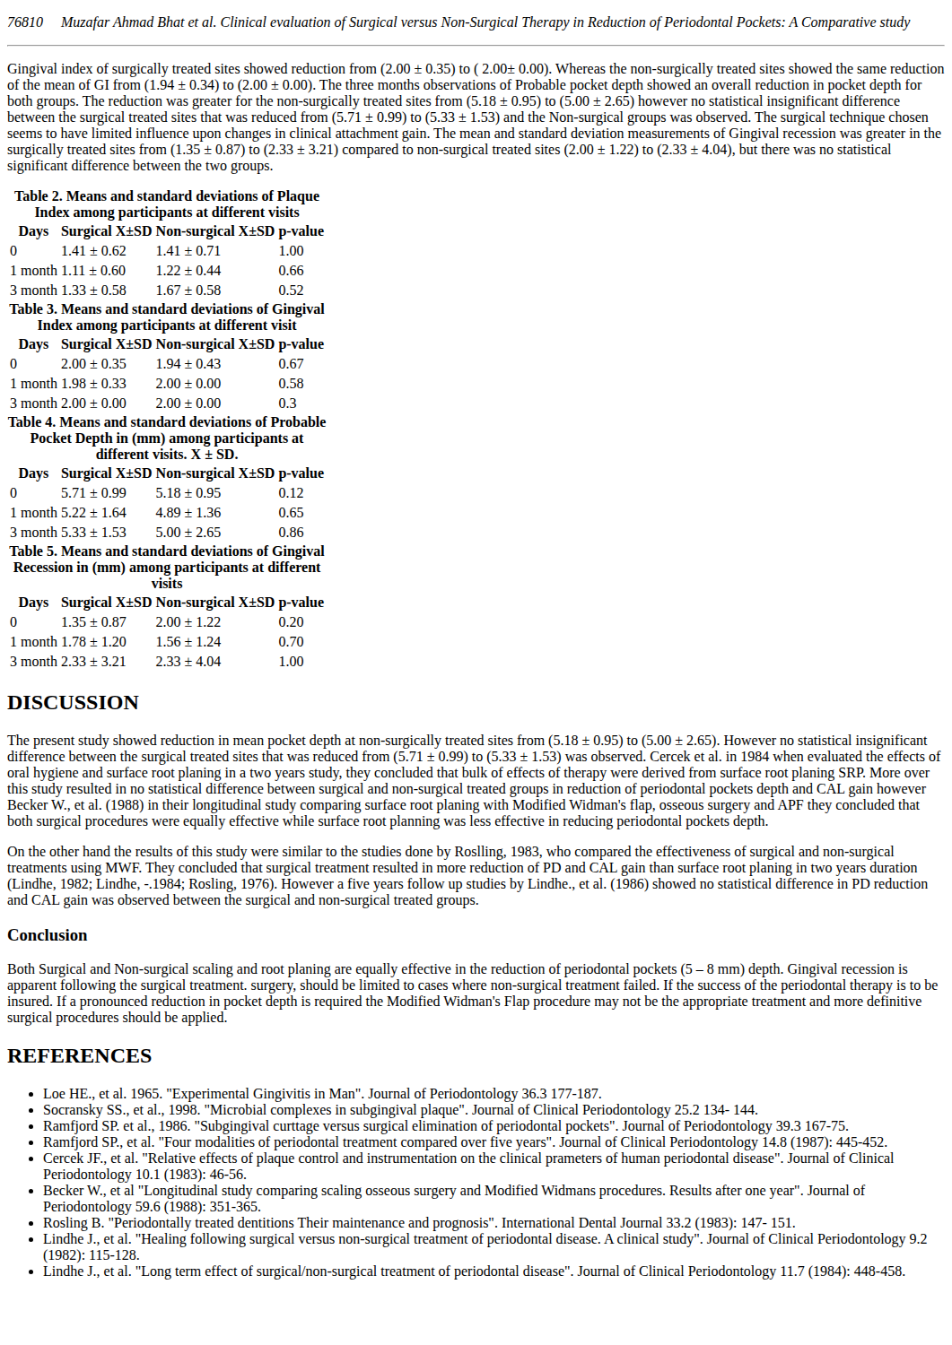76810 Muzafar Ahmad Bhat et al. Clinical evaluation of Surgical versus Non-Surgical Therapy in Reduction of Periodontal Pockets: A Comparative study
Gingival index of surgically treated sites showed reduction from (2.00 ± 0.35) to ( 2.00± 0.00). Whereas the non-surgically treated sites showed the same reduction of the mean of GI from (1.94 ± 0.34) to (2.00 ± 0.00). The three months observations of Probable pocket depth showed an overall reduction in pocket depth for both groups. The reduction was greater for the non-surgically treated sites from (5.18 ± 0.95) to (5.00 ± 2.65) however no statistical insignificant difference between the surgical treated sites that was reduced from (5.71 ± 0.99) to (5.33 ± 1.53) and the Non-surgical groups was observed. The surgical technique chosen seems to have limited influence upon changes in clinical attachment gain. The mean and standard deviation measurements of Gingival recession was greater in the surgically treated sites from (1.35 ± 0.87) to (2.33 ± 3.21) compared to non-surgical treated sites (2.00 ± 1.22) to (2.33 ± 4.04), but there was no statistical significant difference between the two groups.
Table 2. Means and standard deviations of Plaque Index among participants at different visits
| Days | Surgical X±SD | Non-surgical X±SD | p-value |
| --- | --- | --- | --- |
| 0 | 1.41 ± 0.62 | 1.41 ± 0.71 | 1.00 |
| 1 month | 1.11 ± 0.60 | 1.22 ± 0.44 | 0.66 |
| 3 month | 1.33 ± 0.58 | 1.67 ± 0.58 | 0.52 |
Table 3. Means and standard deviations of Gingival Index among participants at different visit
| Days | Surgical X±SD | Non-surgical X±SD | p-value |
| --- | --- | --- | --- |
| 0 | 2.00 ± 0.35 | 1.94 ± 0.43 | 0.67 |
| 1 month | 1.98 ± 0.33 | 2.00 ± 0.00 | 0.58 |
| 3 month | 2.00 ± 0.00 | 2.00 ± 0.00 | 0.3 |
Table 4. Means and standard deviations of Probable Pocket Depth in (mm) among participants at different visits. X ± SD.
| Days | Surgical X±SD | Non-surgical X±SD | p-value |
| --- | --- | --- | --- |
| 0 | 5.71 ± 0.99 | 5.18 ± 0.95 | 0.12 |
| 1 month | 5.22 ± 1.64 | 4.89 ± 1.36 | 0.65 |
| 3 month | 5.33 ± 1.53 | 5.00 ± 2.65 | 0.86 |
Table 5. Means and standard deviations of Gingival Recession in (mm) among participants at different visits
| Days | Surgical X±SD | Non-surgical X±SD | p-value |
| --- | --- | --- | --- |
| 0 | 1.35 ± 0.87 | 2.00 ± 1.22 | 0.20 |
| 1 month | 1.78 ± 1.20 | 1.56 ± 1.24 | 0.70 |
| 3 month | 2.33 ± 3.21 | 2.33 ± 4.04 | 1.00 |
DISCUSSION
The present study showed reduction in mean pocket depth at non-surgically treated sites from (5.18 ± 0.95) to (5.00 ± 2.65). However no statistical insignificant difference between the surgical treated sites that was reduced from (5.71 ± 0.99) to (5.33 ± 1.53) was observed. Cercek et al. in 1984 when evaluated the effects of oral hygiene and surface root planing in a two years study, they concluded that bulk of effects of therapy were derived from surface root planing SRP. More over this study resulted in no statistical difference between surgical and non-surgical treated groups in reduction of periodontal pockets depth and CAL gain however Becker W., et al. (1988) in their longitudinal study comparing surface root planing with Modified Widman's flap, osseous surgery and APF they concluded that both surgical procedures were equally effective while surface root planning was less effective in reducing periodontal pockets depth.
On the other hand the results of this study were similar to the studies done by Roslling, 1983, who compared the effectiveness of surgical and non-surgical treatments using MWF. They concluded that surgical treatment resulted in more reduction of PD and CAL gain than surface root planing in two years duration (Lindhe, 1982; Lindhe, -.1984; Rosling, 1976). However a five years follow up studies by Lindhe., et al. (1986) showed no statistical difference in PD reduction and CAL gain was observed between the surgical and non-surgical treated groups.
Conclusion
Both Surgical and Non-surgical scaling and root planing are equally effective in the reduction of periodontal pockets (5 – 8 mm) depth. Gingival recession is apparent following the surgical treatment. surgery, should be limited to cases where non-surgical treatment failed. If the success of the periodontal therapy is to be insured. If a pronounced reduction in pocket depth is required the Modified Widman's Flap procedure may not be the appropriate treatment and more definitive surgical procedures should be applied.
REFERENCES
Loe HE., et al. 1965. "Experimental Gingivitis in Man". Journal of Periodontology 36.3 177-187.
Socransky SS., et al., 1998. "Microbial complexes in subgingival plaque". Journal of Clinical Periodontology 25.2 134- 144.
Ramfjord SP. et al., 1986. "Subgingival curttage versus surgical elimination of periodontal pockets". Journal of Periodontology 39.3 167-75.
Ramfjord SP., et al. "Four modalities of periodontal treatment compared over five years". Journal of Clinical Periodontology 14.8 (1987): 445-452.
Cercek JF., et al. "Relative effects of plaque control and instrumentation on the clinical prameters of human periodontal disease". Journal of Clinical Periodontology 10.1 (1983): 46-56.
Becker W., et al "Longitudinal study comparing scaling osseous surgery and Modified Widmans procedures. Results after one year". Journal of Periodontology 59.6 (1988): 351-365.
Rosling B. "Periodontally treated dentitions Their maintenance and prognosis". International Dental Journal 33.2 (1983): 147- 151.
Lindhe J., et al. "Healing following surgical versus non-surgical treatment of periodontal disease. A clinical study". Journal of Clinical Periodontology 9.2 (1982): 115-128.
Lindhe J., et al. "Long term effect of surgical/non-surgical treatment of periodontal disease". Journal of Clinical Periodontology 11.7 (1984): 448-458.